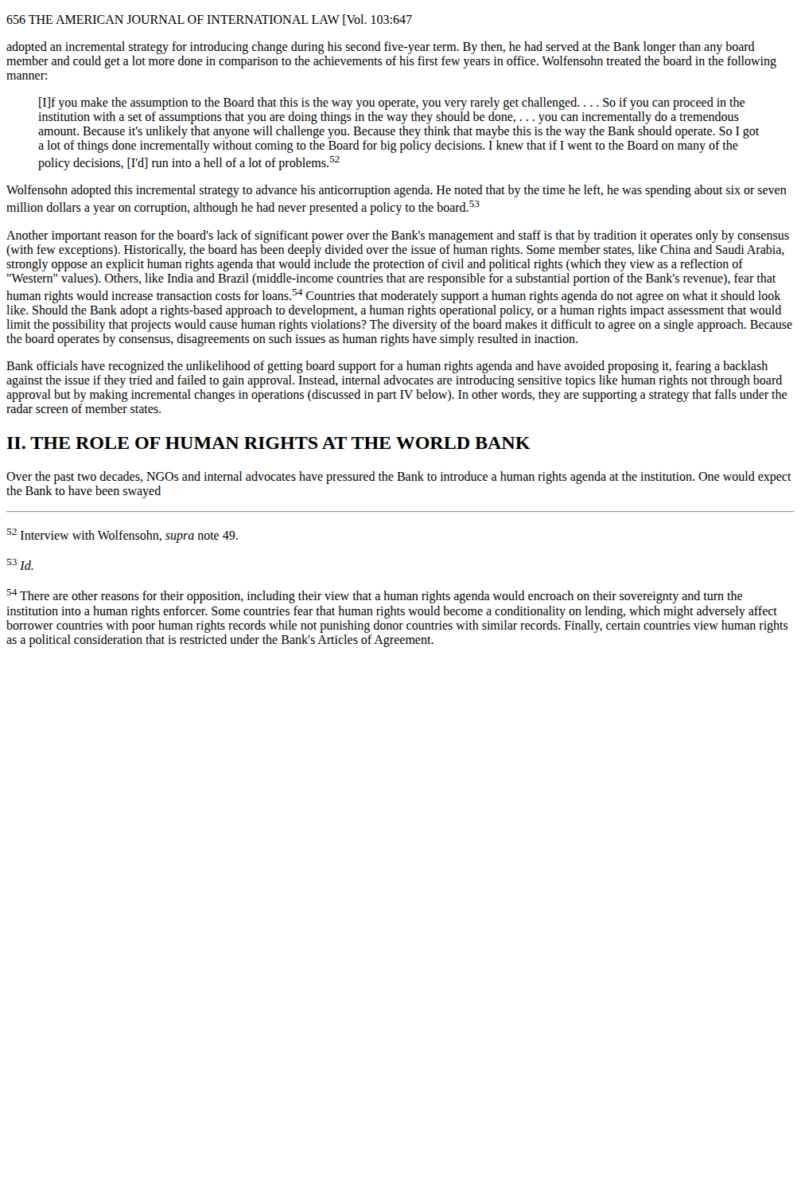656 THE AMERICAN JOURNAL OF INTERNATIONAL LAW [Vol. 103:647
adopted an incremental strategy for introducing change during his second five-year term. By then, he had served at the Bank longer than any board member and could get a lot more done in comparison to the achievements of his first few years in office. Wolfensohn treated the board in the following manner:
[I]f you make the assumption to the Board that this is the way you operate, you very rarely get challenged. . . . So if you can proceed in the institution with a set of assumptions that you are doing things in the way they should be done, . . . you can incrementally do a tremendous amount. Because it's unlikely that anyone will challenge you. Because they think that maybe this is the way the Bank should operate. So I got a lot of things done incrementally without coming to the Board for big policy decisions. I knew that if I went to the Board on many of the policy decisions, [I'd] run into a hell of a lot of problems.52
Wolfensohn adopted this incremental strategy to advance his anticorruption agenda. He noted that by the time he left, he was spending about six or seven million dollars a year on corruption, although he had never presented a policy to the board.53
Another important reason for the board's lack of significant power over the Bank's management and staff is that by tradition it operates only by consensus (with few exceptions). Historically, the board has been deeply divided over the issue of human rights. Some member states, like China and Saudi Arabia, strongly oppose an explicit human rights agenda that would include the protection of civil and political rights (which they view as a reflection of "Western" values). Others, like India and Brazil (middle-income countries that are responsible for a substantial portion of the Bank's revenue), fear that human rights would increase transaction costs for loans.54 Countries that moderately support a human rights agenda do not agree on what it should look like. Should the Bank adopt a rights-based approach to development, a human rights operational policy, or a human rights impact assessment that would limit the possibility that projects would cause human rights violations? The diversity of the board makes it difficult to agree on a single approach. Because the board operates by consensus, disagreements on such issues as human rights have simply resulted in inaction.
Bank officials have recognized the unlikelihood of getting board support for a human rights agenda and have avoided proposing it, fearing a backlash against the issue if they tried and failed to gain approval. Instead, internal advocates are introducing sensitive topics like human rights not through board approval but by making incremental changes in operations (discussed in part IV below). In other words, they are supporting a strategy that falls under the radar screen of member states.
II. THE ROLE OF HUMAN RIGHTS AT THE WORLD BANK
Over the past two decades, NGOs and internal advocates have pressured the Bank to introduce a human rights agenda at the institution. One would expect the Bank to have been swayed
52 Interview with Wolfensohn, supra note 49.
53 Id.
54 There are other reasons for their opposition, including their view that a human rights agenda would encroach on their sovereignty and turn the institution into a human rights enforcer. Some countries fear that human rights would become a conditionality on lending, which might adversely affect borrower countries with poor human rights records while not punishing donor countries with similar records. Finally, certain countries view human rights as a political consideration that is restricted under the Bank's Articles of Agreement.